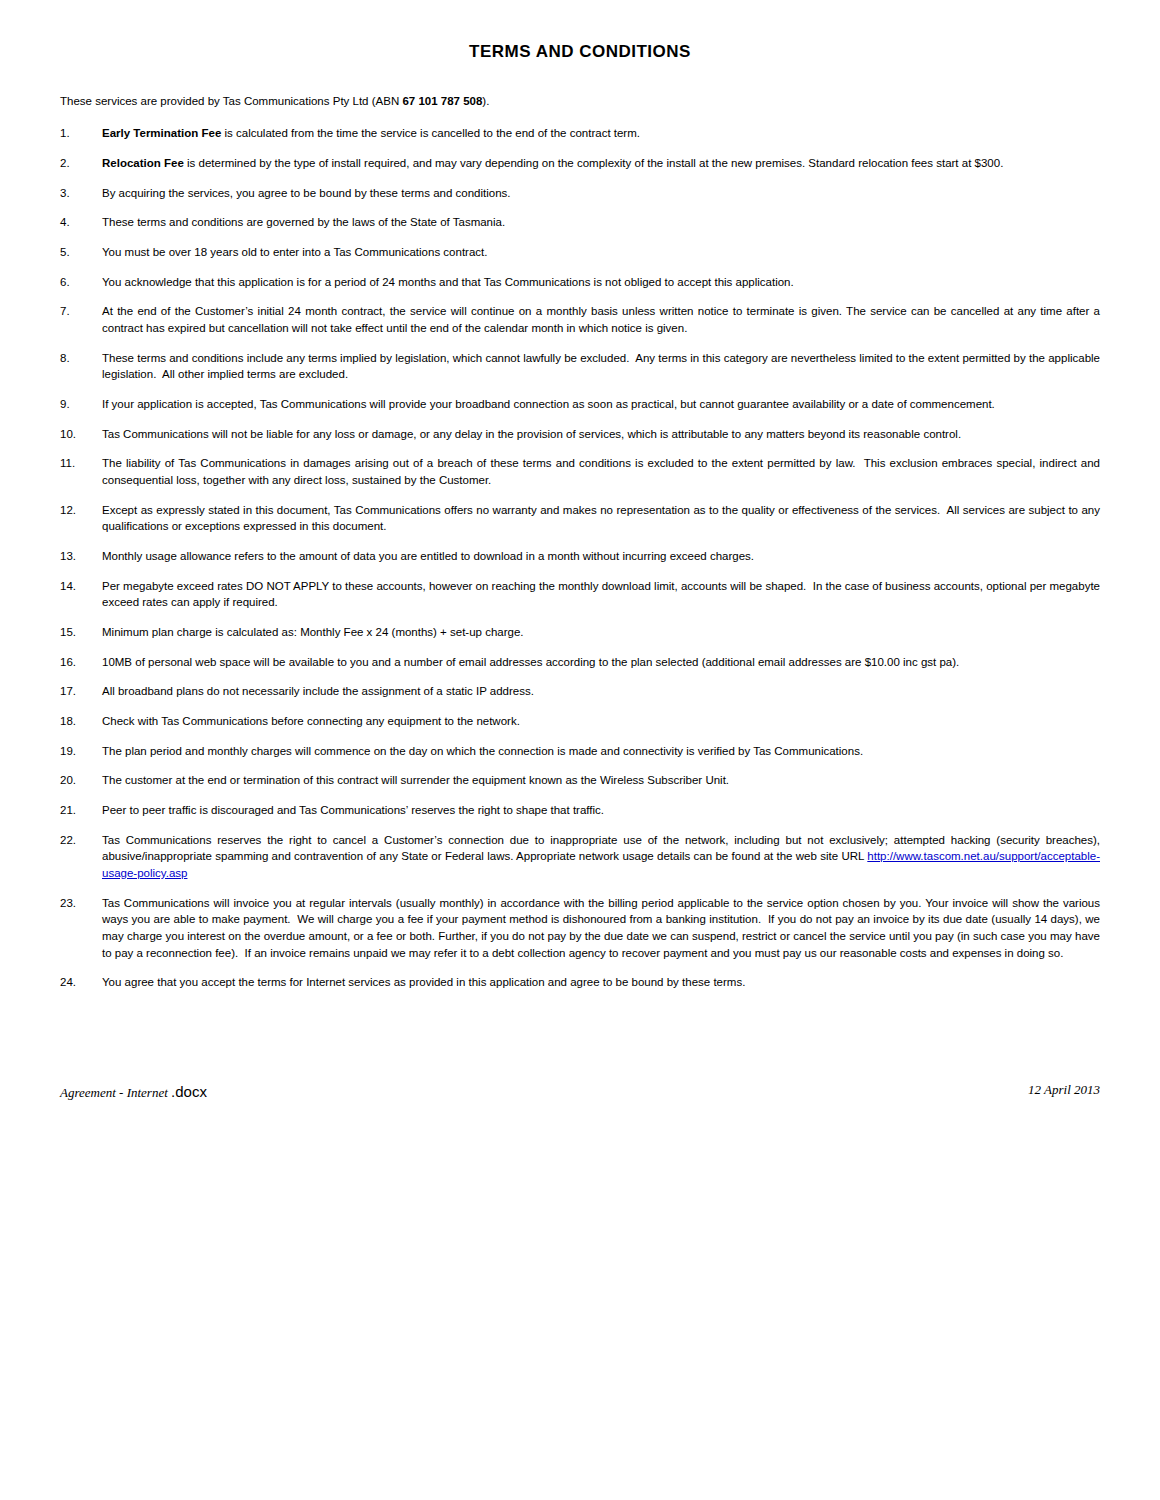TERMS AND CONDITIONS
These services are provided by Tas Communications Pty Ltd (ABN 67 101 787 508).
Early Termination Fee is calculated from the time the service is cancelled to the end of the contract term.
Relocation Fee is determined by the type of install required, and may vary depending on the complexity of the install at the new premises. Standard relocation fees start at $300.
By acquiring the services, you agree to be bound by these terms and conditions.
These terms and conditions are governed by the laws of the State of Tasmania.
You must be over 18 years old to enter into a Tas Communications contract.
You acknowledge that this application is for a period of 24 months and that Tas Communications is not obliged to accept this application.
At the end of the Customer’s initial 24 month contract, the service will continue on a monthly basis unless written notice to terminate is given. The service can be cancelled at any time after a contract has expired but cancellation will not take effect until the end of the calendar month in which notice is given.
These terms and conditions include any terms implied by legislation, which cannot lawfully be excluded. Any terms in this category are nevertheless limited to the extent permitted by the applicable legislation. All other implied terms are excluded.
If your application is accepted, Tas Communications will provide your broadband connection as soon as practical, but cannot guarantee availability or a date of commencement.
Tas Communications will not be liable for any loss or damage, or any delay in the provision of services, which is attributable to any matters beyond its reasonable control.
The liability of Tas Communications in damages arising out of a breach of these terms and conditions is excluded to the extent permitted by law. This exclusion embraces special, indirect and consequential loss, together with any direct loss, sustained by the Customer.
Except as expressly stated in this document, Tas Communications offers no warranty and makes no representation as to the quality or effectiveness of the services. All services are subject to any qualifications or exceptions expressed in this document.
Monthly usage allowance refers to the amount of data you are entitled to download in a month without incurring exceed charges.
Per megabyte exceed rates DO NOT APPLY to these accounts, however on reaching the monthly download limit, accounts will be shaped. In the case of business accounts, optional per megabyte exceed rates can apply if required.
Minimum plan charge is calculated as: Monthly Fee x 24 (months) + set-up charge.
10MB of personal web space will be available to you and a number of email addresses according to the plan selected (additional email addresses are $10.00 inc gst pa).
All broadband plans do not necessarily include the assignment of a static IP address.
Check with Tas Communications before connecting any equipment to the network.
The plan period and monthly charges will commence on the day on which the connection is made and connectivity is verified by Tas Communications.
The customer at the end or termination of this contract will surrender the equipment known as the Wireless Subscriber Unit.
Peer to peer traffic is discouraged and Tas Communications’ reserves the right to shape that traffic.
Tas Communications reserves the right to cancel a Customer’s connection due to inappropriate use of the network, including but not exclusively; attempted hacking (security breaches), abusive/inappropriate spamming and contravention of any State or Federal laws. Appropriate network usage details can be found at the web site URL http://www.tascom.net.au/support/acceptable-usage-policy.asp
Tas Communications will invoice you at regular intervals (usually monthly) in accordance with the billing period applicable to the service option chosen by you. Your invoice will show the various ways you are able to make payment. We will charge you a fee if your payment method is dishonoured from a banking institution. If you do not pay an invoice by its due date (usually 14 days), we may charge you interest on the overdue amount, or a fee or both. Further, if you do not pay by the due date we can suspend, restrict or cancel the service until you pay (in such case you may have to pay a reconnection fee). If an invoice remains unpaid we may refer it to a debt collection agency to recover payment and you must pay us our reasonable costs and expenses in doing so.
You agree that you accept the terms for Internet services as provided in this application and agree to be bound by these terms.
Agreement - Internet .docx
12 April 2013